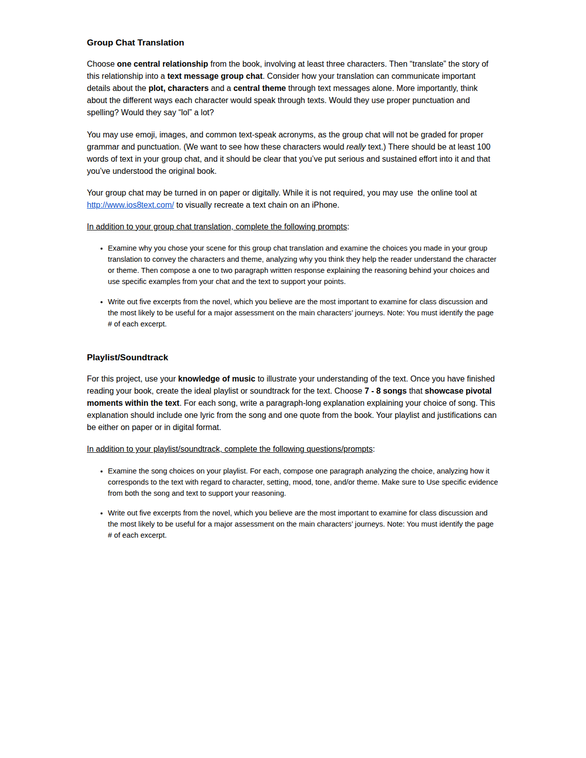Group Chat Translation
Choose one central relationship from the book, involving at least three characters. Then “translate” the story of this relationship into a text message group chat. Consider how your translation can communicate important details about the plot, characters and a central theme through text messages alone. More importantly, think about the different ways each character would speak through texts. Would they use proper punctuation and spelling? Would they say “lol” a lot?
You may use emoji, images, and common text-speak acronyms, as the group chat will not be graded for proper grammar and punctuation. (We want to see how these characters would really text.) There should be at least 100 words of text in your group chat, and it should be clear that you’ve put serious and sustained effort into it and that you’ve understood the original book.
Your group chat may be turned in on paper or digitally. While it is not required, you may use the online tool at http://www.ios8text.com/ to visually recreate a text chain on an iPhone.
In addition to your group chat translation, complete the following prompts:
Examine why you chose your scene for this group chat translation and examine the choices you made in your group translation to convey the characters and theme, analyzing why you think they help the reader understand the character or theme. Then compose a one to two paragraph written response explaining the reasoning behind your choices and use specific examples from your chat and the text to support your points.
Write out five excerpts from the novel, which you believe are the most important to examine for class discussion and the most likely to be useful for a major assessment on the main characters’ journeys. Note: You must identify the page # of each excerpt.
Playlist/Soundtrack
For this project, use your knowledge of music to illustrate your understanding of the text. Once you have finished reading your book, create the ideal playlist or soundtrack for the text. Choose 7 - 8 songs that showcase pivotal moments within the text. For each song, write a paragraph-long explanation explaining your choice of song. This explanation should include one lyric from the song and one quote from the book. Your playlist and justifications can be either on paper or in digital format.
In addition to your playlist/soundtrack, complete the following questions/prompts:
Examine the song choices on your playlist. For each, compose one paragraph analyzing the choice, analyzing how it corresponds to the text with regard to character, setting, mood, tone, and/or theme. Make sure to Use specific evidence from both the song and text to support your reasoning.
Write out five excerpts from the novel, which you believe are the most important to examine for class discussion and the most likely to be useful for a major assessment on the main characters’ journeys. Note: You must identify the page # of each excerpt.